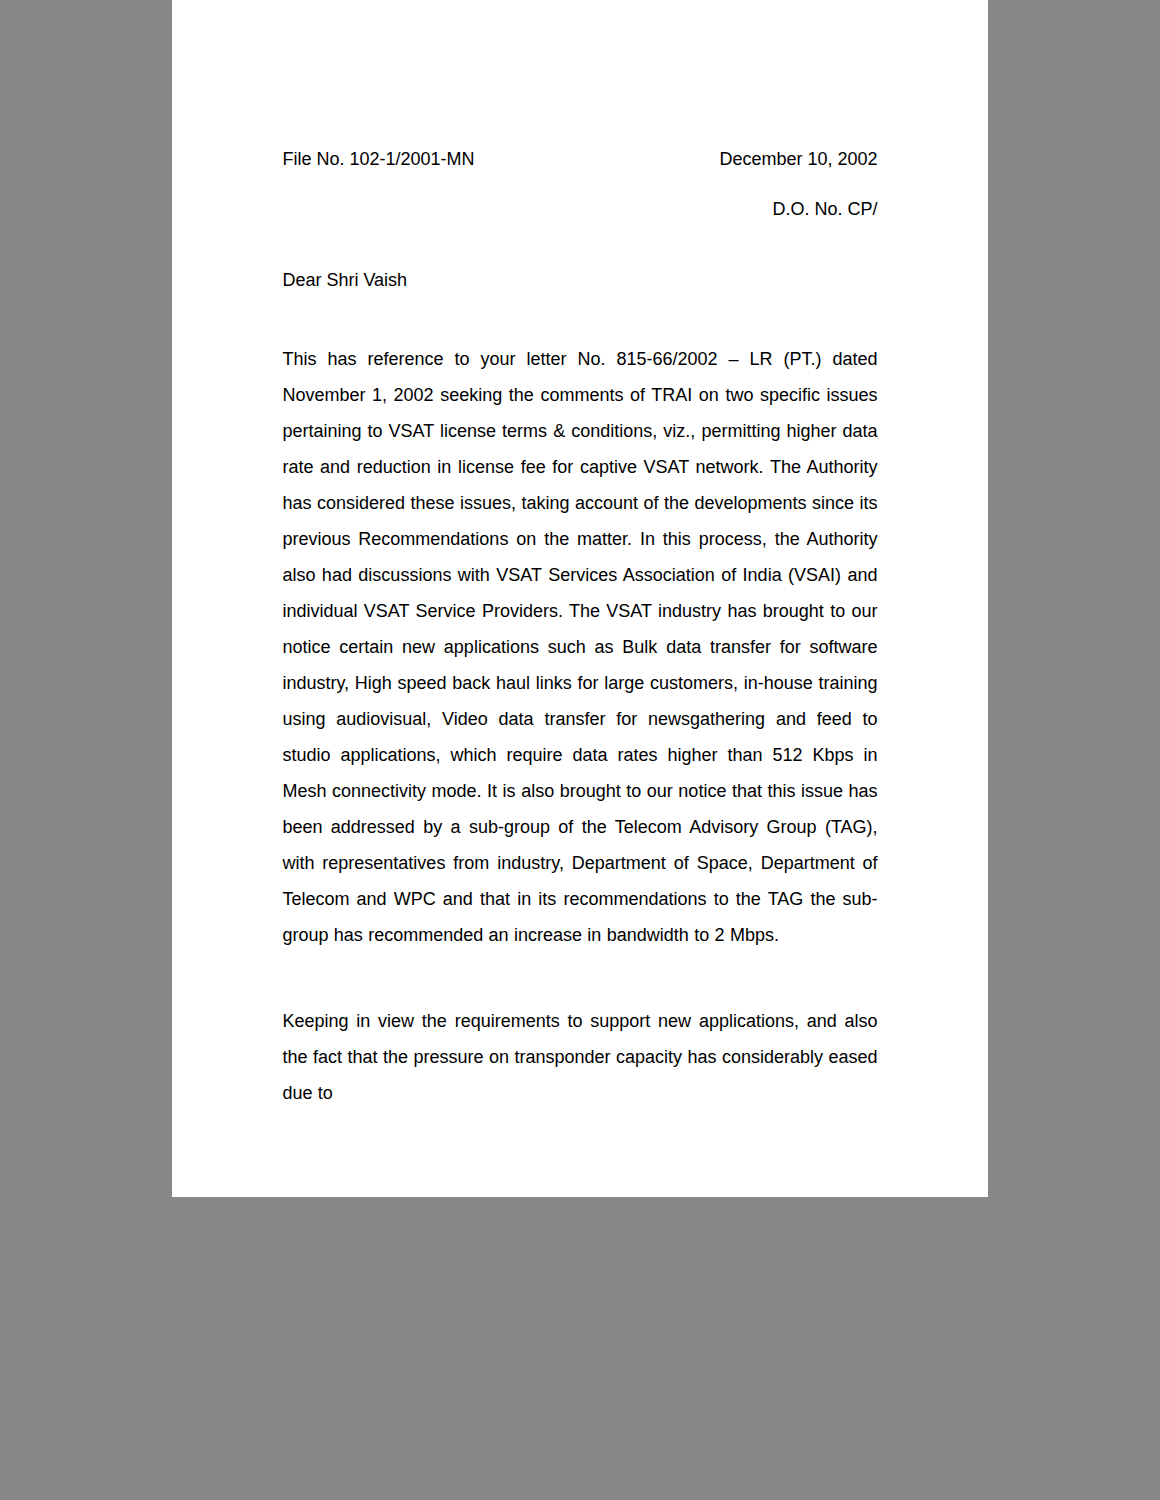File No. 102-1/2001-MN December 10, 2002
D.O. No. CP/
Dear Shri Vaish
This has reference to your letter No. 815-66/2002 – LR (PT.) dated November 1, 2002 seeking the comments of TRAI on two specific issues pertaining to VSAT license terms & conditions, viz., permitting higher data rate and reduction in license fee for captive VSAT network. The Authority has considered these issues, taking account of the developments since its previous Recommendations on the matter. In this process, the Authority also had discussions with VSAT Services Association of India (VSAI) and individual VSAT Service Providers. The VSAT industry has brought to our notice certain new applications such as Bulk data transfer for software industry, High speed back haul links for large customers, in-house training using audiovisual, Video data transfer for newsgathering and feed to studio applications, which require data rates higher than 512 Kbps in Mesh connectivity mode. It is also brought to our notice that this issue has been addressed by a sub-group of the Telecom Advisory Group (TAG), with representatives from industry, Department of Space, Department of Telecom and WPC and that in its recommendations to the TAG the sub-group has recommended an increase in bandwidth to 2 Mbps.
Keeping in view the requirements to support new applications, and also the fact that the pressure on transponder capacity has considerably eased due to